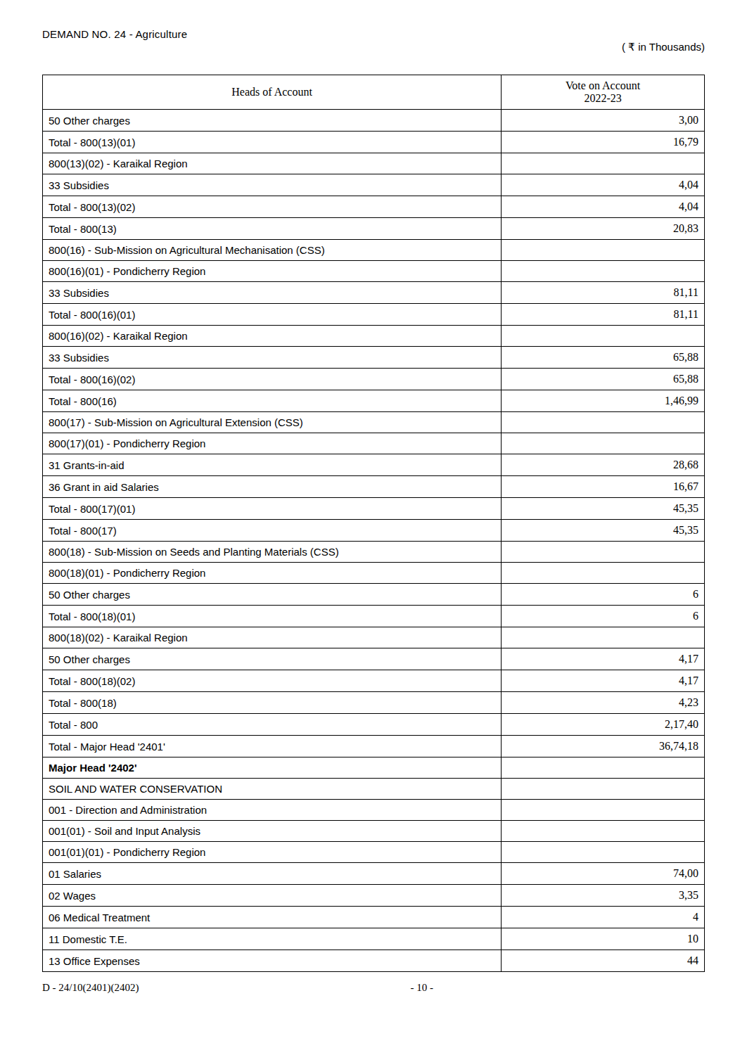DEMAND NO. 24 - Agriculture
( ₹ in Thousands)
| Heads of Account | Vote on Account 2022-23 |
| --- | --- |
| 50 Other charges | 3,00 |
| Total - 800(13)(01) | 16,79 |
| 800(13)(02) - Karaikal Region | |
| 33 Subsidies | 4,04 |
| Total - 800(13)(02) | 4,04 |
| Total - 800(13) | 20,83 |
| 800(16) - Sub-Mission on Agricultural Mechanisation (CSS) | |
| 800(16)(01) - Pondicherry Region | |
| 33 Subsidies | 81,11 |
| Total - 800(16)(01) | 81,11 |
| 800(16)(02) - Karaikal Region | |
| 33 Subsidies | 65,88 |
| Total - 800(16)(02) | 65,88 |
| Total - 800(16) | 1,46,99 |
| 800(17) - Sub-Mission on Agricultural Extension (CSS) | |
| 800(17)(01) - Pondicherry Region | |
| 31 Grants-in-aid | 28,68 |
| 36 Grant in aid Salaries | 16,67 |
| Total - 800(17)(01) | 45,35 |
| Total - 800(17) | 45,35 |
| 800(18) - Sub-Mission on Seeds and Planting Materials (CSS) | |
| 800(18)(01) - Pondicherry Region | |
| 50 Other charges | 6 |
| Total - 800(18)(01) | 6 |
| 800(18)(02) - Karaikal Region | |
| 50 Other charges | 4,17 |
| Total - 800(18)(02) | 4,17 |
| Total - 800(18) | 4,23 |
| Total - 800 | 2,17,40 |
| Total - Major Head '2401' | 36,74,18 |
| Major Head '2402' | |
| SOIL AND WATER CONSERVATION | |
| 001 - Direction and Administration | |
| 001(01) - Soil and Input Analysis | |
| 001(01)(01) - Pondicherry Region | |
| 01 Salaries | 74,00 |
| 02 Wages | 3,35 |
| 06 Medical Treatment | 4 |
| 11 Domestic T.E. | 10 |
| 13 Office Expenses | 44 |
D - 24/10(2401)(2402)
- 10 -